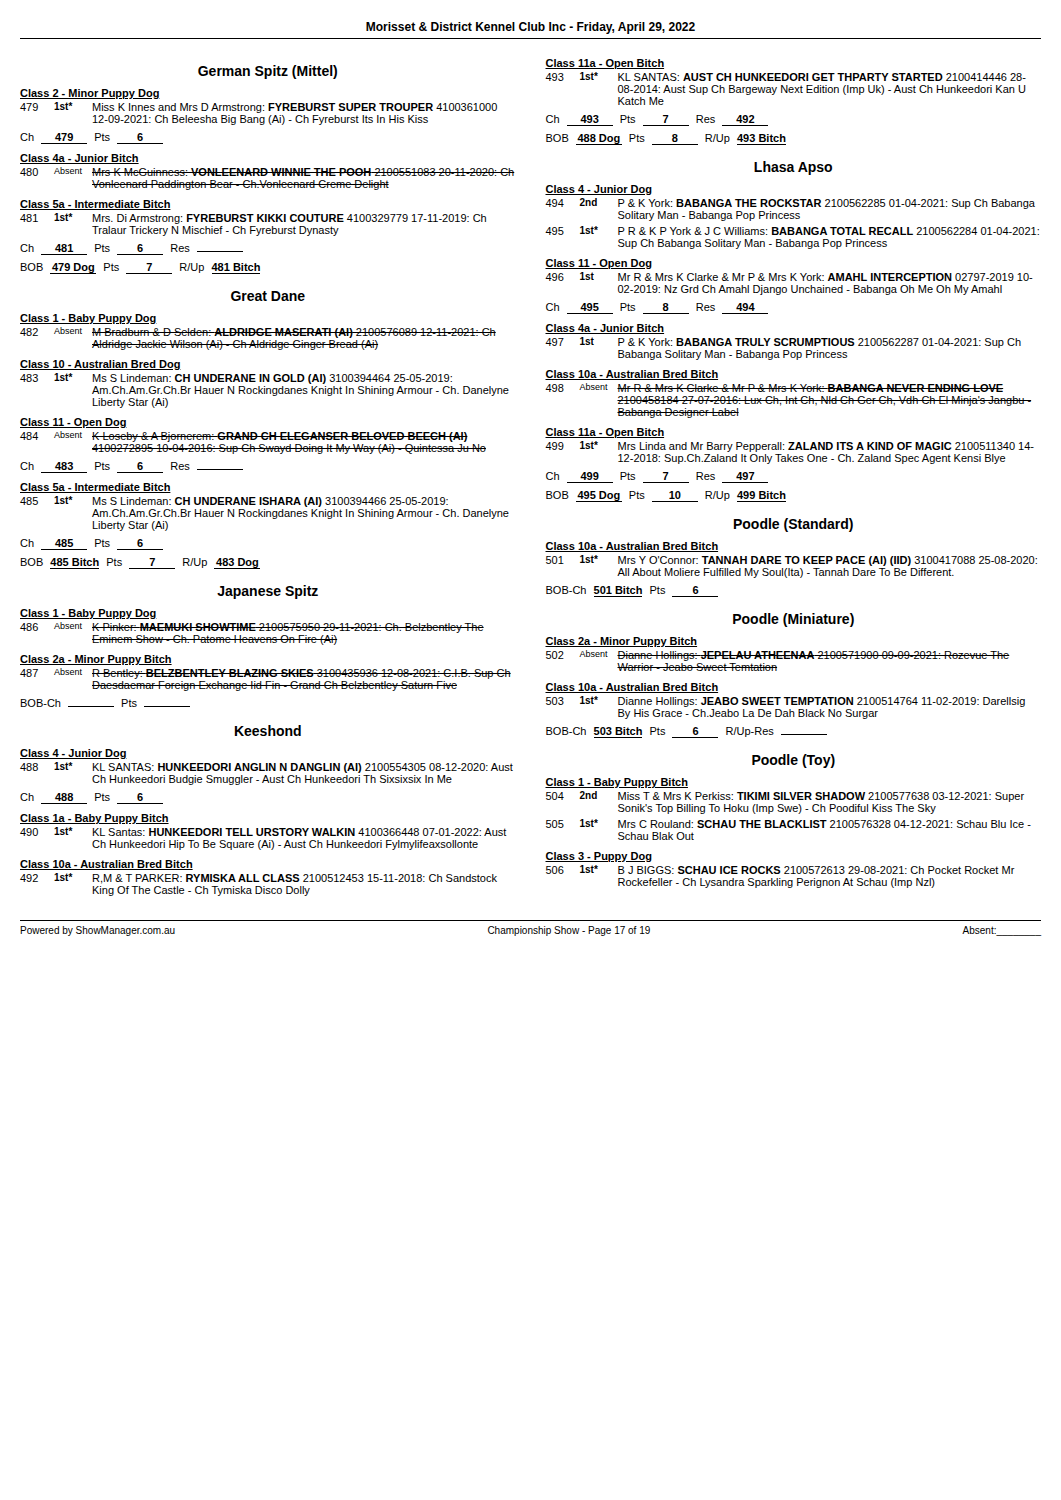Morisset & District Kennel Club Inc - Friday, April 29, 2022
German Spitz (Mittel)
Class 2 - Minor Puppy Dog
479
1st*
Miss K Innes and Mrs D Armstrong: FYREBURST SUPER TROUPER 4100361000 12-09-2021: Ch Beleesha Big Bang (Ai) - Ch Fyreburst Its In His Kiss
Ch 479 Pts 6
Class 4a - Junior Bitch
480
Absent
Mrs K McGuinness: VONLEENARD WINNIE THE POOH 2100551083 20-11-2020: Ch Vonleenard Paddington Bear - Ch.Vonleenard Creme Delight
Class 5a - Intermediate Bitch
481
1st*
Mrs. Di Armstrong: FYREBURST KIKKI COUTURE 4100329779 17-11-2019: Ch Tralaur Trickery N Mischief - Ch Fyreburst Dynasty
Ch 481 Pts 6 Res
BOB 479 Dog Pts 7 R/Up 481 Bitch
Great Dane
Class 1 - Baby Puppy Dog
482
Absent
M Bradburn & D Selden: ALDRIDGE MASERATI (AI) 2100576089 12-11-2021: Ch Aldridge Jackie Wilson (Ai) - Ch Aldridge Ginger Bread (Ai)
Class 10 - Australian Bred Dog
483
1st*
Ms S Lindeman: CH UNDERANE IN GOLD (AI) 3100394464 25-05-2019: Am.Ch.Am.Gr.Ch.Br Hauer N Rockingdanes Knight In Shining Armour - Ch. Danelyne Liberty Star (Ai)
Class 11 - Open Dog
484
Absent
K Loseby & A Bjornerem: GRAND CH ELEGANSER BELOVED BEECH (AI) 4100272895 10-04-2016: Sup Ch Swayd Doing It My Way (Ai) - Quintessa Ju No
Ch 483 Pts 6 Res
Class 5a - Intermediate Bitch
485
1st*
Ms S Lindeman: CH UNDERANE ISHARA (AI) 3100394466 25-05-2019: Am.Ch.Am.Gr.Ch.Br Hauer N Rockingdanes Knight In Shining Armour - Ch. Danelyne Liberty Star (Ai)
Ch 485 Pts 6
BOB 485 Bitch Pts 7 R/Up 483 Dog
Japanese Spitz
Class 1 - Baby Puppy Dog
486
Absent
K Pinker: MAEMUKI SHOWTIME 2100575950 29-11-2021: Ch. Belzbentley The Eminem Show - Ch. Patome Heavens On Fire (Ai)
Class 2a - Minor Puppy Bitch
487
Absent
R Bentley: BELZBENTLEY BLAZING SKIES 3100435936 12-08-2021: C.I.B. Sup Ch Daesdaemar Foreign Exchange Iid Fin - Grand Ch Belzbentley Saturn Five
BOB-Ch Pts
Keeshond
Class 4 - Junior Dog
488
1st*
KL SANTAS: HUNKEEDORI ANGLIN N DANGLIN (AI) 2100554305 08-12-2020: Aust Ch Hunkeedori Budgie Smuggler - Aust Ch Hunkeedori Th Sixsixsix In Me
Ch 488 Pts 6
Class 1a - Baby Puppy Bitch
490
1st*
KL Santas: HUNKEEDORI TELL URSTORY WALKIN 4100366448 07-01-2022: Aust Ch Hunkeedori Hip To Be Square (Ai) - Aust Ch Hunkeedori Fylmylifeaxsollonte
Class 10a - Australian Bred Bitch
492
1st*
R,M & T PARKER: RYMISKA ALL CLASS 2100512453 15-11-2018: Ch Sandstock King Of The Castle - Ch Tymiska Disco Dolly
Class 11a - Open Bitch
493
1st*
KL SANTAS: AUST CH HUNKEEDORI GET THPARTY STARTED 2100414446 28-08-2014: Aust Sup Ch Bargeway Next Edition (Imp Uk) - Aust Ch Hunkeedori Kan U Katch Me
Ch 493 Pts 7 Res 492
BOB 488 Dog Pts 8 R/Up 493 Bitch
Lhasa Apso
Class 4 - Junior Dog
494
2nd
P & K York: BABANGA THE ROCKSTAR 2100562285 01-04-2021: Sup Ch Babanga Solitary Man - Babanga Pop Princess
495
1st*
P R & K P York & J C Williams: BABANGA TOTAL RECALL 2100562284 01-04-2021: Sup Ch Babanga Solitary Man - Babanga Pop Princess
Class 11 - Open Dog
496
1st
Mr R & Mrs K Clarke & Mr P & Mrs K York: AMAHL INTERCEPTION 02797-2019 10-02-2019: Nz Grd Ch Amahl Django Unchained - Babanga Oh Me Oh My Amahl
Ch 495 Pts 8 Res 494
Class 4a - Junior Bitch
497
1st
P & K York: BABANGA TRULY SCRUMPTIOUS 2100562287 01-04-2021: Sup Ch Babanga Solitary Man - Babanga Pop Princess
Class 10a - Australian Bred Bitch
498
Absent
Mr R & Mrs K Clarke & Mr P & Mrs K York: BABANGA NEVER ENDING LOVE 2100458184 27-07-2016: Lux Ch, Int Ch, Nld Ch Ger Ch, Vdh Ch El Minja's Jangbu - Babanga Designer Label
Class 11a - Open Bitch
499
1st*
Mrs Linda and Mr Barry Pepperall: ZALAND ITS A KIND OF MAGIC 2100511340 14-12-2018: Sup.Ch.Zaland It Only Takes One - Ch. Zaland Spec Agent Kensi Blye
Ch 499 Pts 7 Res 497
BOB 495 Dog Pts 10 R/Up 499 Bitch
Poodle (Standard)
Class 10a - Australian Bred Bitch
501
1st*
Mrs Y O'Connor: TANNAH DARE TO KEEP PACE (AI) (IID) 3100417088 25-08-2020: All About Moliere Fulfilled My Soul(Ita) - Tannah Dare To Be Different.
BOB-Ch 501 Bitch Pts 6
Poodle (Miniature)
Class 2a - Minor Puppy Bitch
502
Absent
Dianne Hollings: JEPELAU ATHEENAA 2100571900 09-09-2021: Rozevue The Warrior - Jeabo Sweet Temtation
Class 10a - Australian Bred Bitch
503
1st*
Dianne Hollings: JEABO SWEET TEMPTATION 2100514764 11-02-2019: Darellsig By His Grace - Ch.Jeabo La De Dah Black No Surgar
BOB-Ch 503 Bitch Pts 6 R/Up-Res
Poodle (Toy)
Class 1 - Baby Puppy Bitch
504
2nd
Miss T & Mrs K Perkiss: TIKIMI SILVER SHADOW 2100577638 03-12-2021: Super Sonik's Top Billing To Hoku (Imp Swe) - Ch Poodiful Kiss The Sky
505
1st*
Mrs C Rouland: SCHAU THE BLACKLIST 2100576328 04-12-2021: Schau Blu Ice - Schau Blak Out
Class 3 - Puppy Dog
506
1st*
B J BIGGS: SCHAU ICE ROCKS 2100572613 29-08-2021: Ch Pocket Rocket Mr Rockefeller - Ch Lysandra Sparkling Perignon At Schau (Imp Nzl)
Powered by ShowManager.com.au
Championship Show - Page 17 of 19
Absent:________